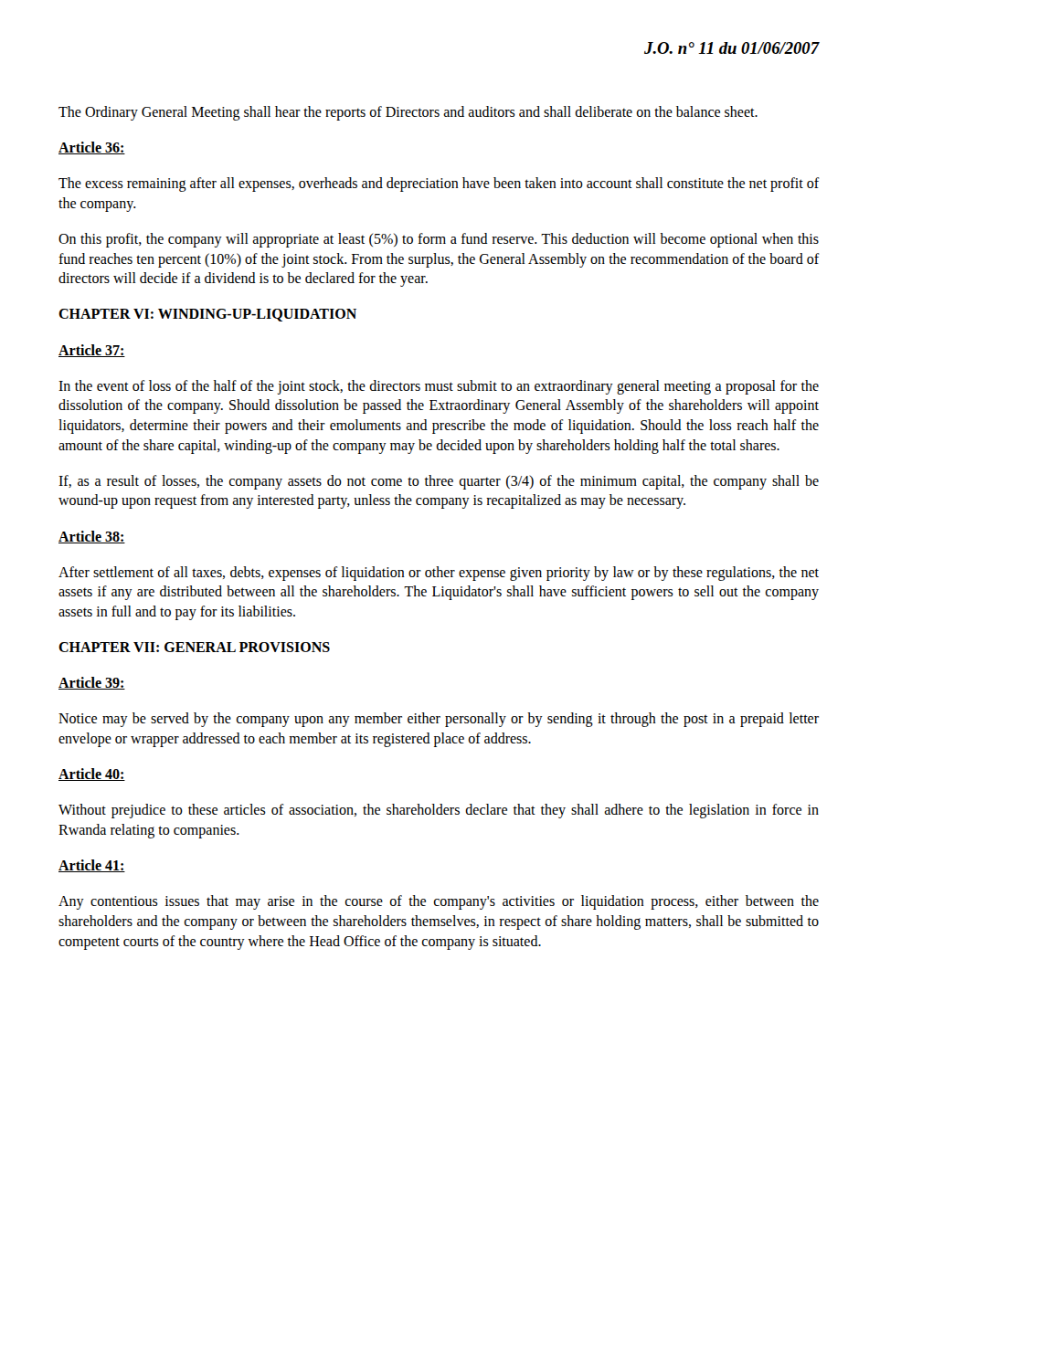J.O. n° 11 du 01/06/2007
The Ordinary General Meeting shall hear the reports of Directors and auditors and shall deliberate on the balance sheet.
Article 36:
The excess remaining after all expenses, overheads and depreciation have been taken into account shall constitute the net profit of the company.
On this profit, the company will appropriate at least (5%) to form a fund reserve. This deduction will become optional when this fund reaches ten percent (10%) of the joint stock. From the surplus, the General Assembly on the recommendation of the board of directors will decide if a dividend is to be declared for the year.
Chapter VI: Winding-up-Liquidation
Article 37:
In the event of loss of the half of the joint stock, the directors must submit to an extraordinary general meeting a proposal for the dissolution of the company. Should dissolution be passed the Extraordinary General Assembly of the shareholders will appoint liquidators, determine their powers and their emoluments and prescribe the mode of liquidation. Should the loss reach half the amount of the share capital, winding-up of the company may be decided upon by shareholders holding half the total shares.
If, as a result of losses, the company assets do not come to three quarter (3/4) of the minimum capital, the company shall be wound-up upon request from any interested party, unless the company is recapitalized as may be necessary.
Article 38:
After settlement of all taxes, debts, expenses of liquidation or other expense given priority by law or by these regulations, the net assets if any are distributed between all the shareholders. The Liquidator's shall have sufficient powers to sell out the company assets in full and to pay for its liabilities.
Chapter VII: General Provisions
Article 39:
Notice may be served by the company upon any member either personally or by sending it through the post in a prepaid letter envelope or wrapper addressed to each member at its registered place of address.
Article 40:
Without prejudice to these articles of association, the shareholders declare that they shall adhere to the legislation in force in Rwanda relating to companies.
Article 41:
Any contentious issues that may arise in the course of the company's activities or liquidation process, either between the shareholders and the company or between the shareholders themselves, in respect of share holding matters, shall be submitted to competent courts of the country where the Head Office of the company is situated.